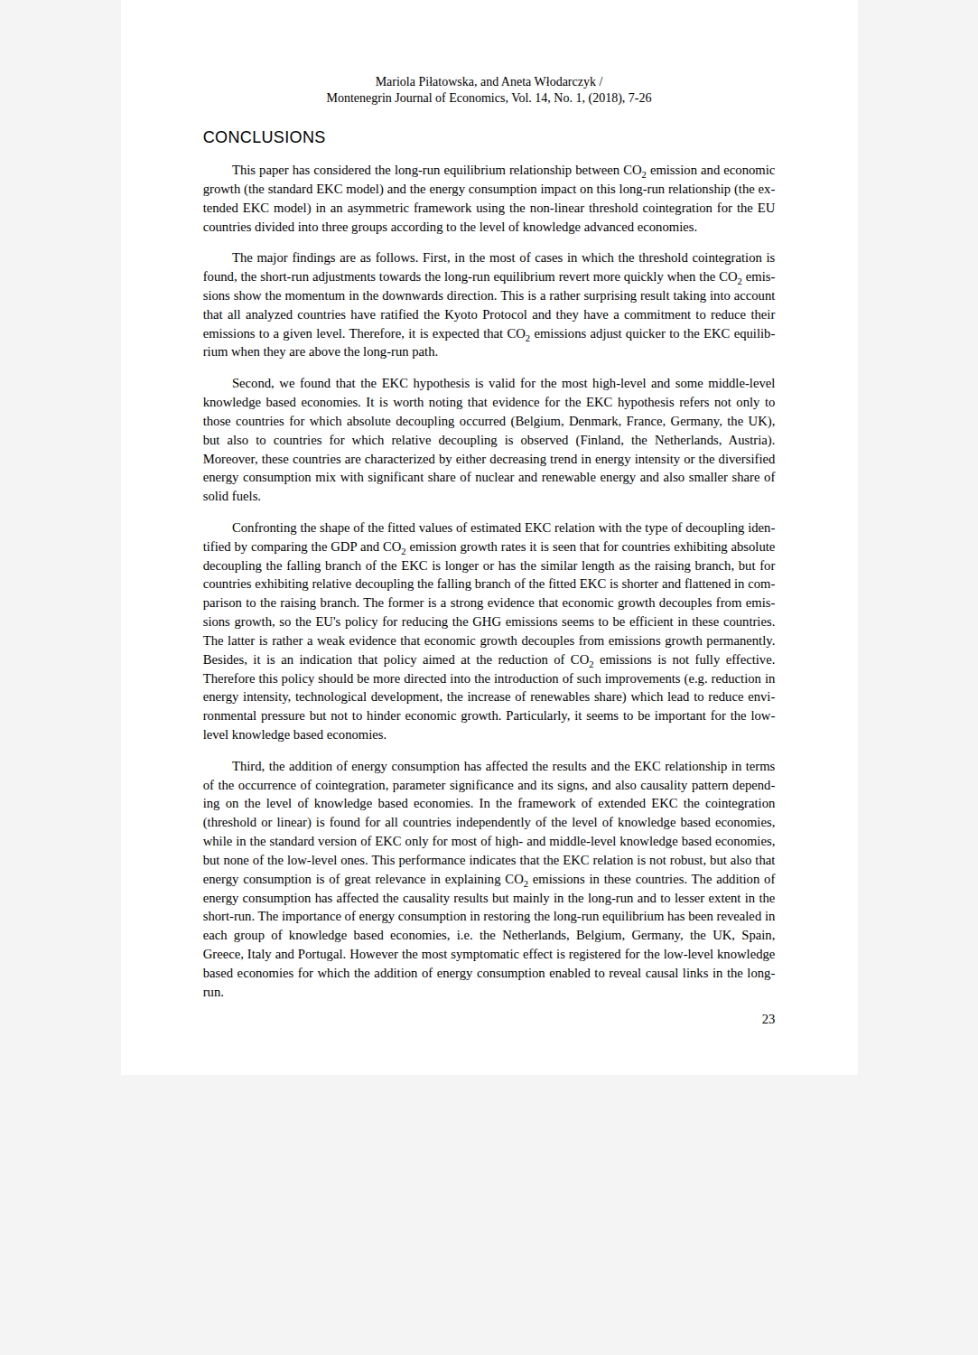Mariola Piłatowska, and Aneta Włodarczyk / Montenegrin Journal of Economics, Vol. 14, No. 1, (2018), 7-26
Conclusions
This paper has considered the long-run equilibrium relationship between CO2 emission and economic growth (the standard EKC model) and the energy consumption impact on this long-run relationship (the extended EKC model) in an asymmetric framework using the non-linear threshold cointegration for the EU countries divided into three groups according to the level of knowledge advanced economies.
The major findings are as follows. First, in the most of cases in which the threshold cointegration is found, the short-run adjustments towards the long-run equilibrium revert more quickly when the CO2 emissions show the momentum in the downwards direction. This is a rather surprising result taking into account that all analyzed countries have ratified the Kyoto Protocol and they have a commitment to reduce their emissions to a given level. Therefore, it is expected that CO2 emissions adjust quicker to the EKC equilibrium when they are above the long-run path.
Second, we found that the EKC hypothesis is valid for the most high-level and some middle-level knowledge based economies. It is worth noting that evidence for the EKC hypothesis refers not only to those countries for which absolute decoupling occurred (Belgium, Denmark, France, Germany, the UK), but also to countries for which relative decoupling is observed (Finland, the Netherlands, Austria). Moreover, these countries are characterized by either decreasing trend in energy intensity or the diversified energy consumption mix with significant share of nuclear and renewable energy and also smaller share of solid fuels.
Confronting the shape of the fitted values of estimated EKC relation with the type of decoupling identified by comparing the GDP and CO2 emission growth rates it is seen that for countries exhibiting absolute decoupling the falling branch of the EKC is longer or has the similar length as the raising branch, but for countries exhibiting relative decoupling the falling branch of the fitted EKC is shorter and flattened in comparison to the raising branch. The former is a strong evidence that economic growth decouples from emissions growth, so the EU's policy for reducing the GHG emissions seems to be efficient in these countries. The latter is rather a weak evidence that economic growth decouples from emissions growth permanently. Besides, it is an indication that policy aimed at the reduction of CO2 emissions is not fully effective. Therefore this policy should be more directed into the introduction of such improvements (e.g. reduction in energy intensity, technological development, the increase of renewables share) which lead to reduce environmental pressure but not to hinder economic growth. Particularly, it seems to be important for the low-level knowledge based economies.
Third, the addition of energy consumption has affected the results and the EKC relationship in terms of the occurrence of cointegration, parameter significance and its signs, and also causality pattern depending on the level of knowledge based economies. In the framework of extended EKC the cointegration (threshold or linear) is found for all countries independently of the level of knowledge based economies, while in the standard version of EKC only for most of high- and middle-level knowledge based economies, but none of the low-level ones. This performance indicates that the EKC relation is not robust, but also that energy consumption is of great relevance in explaining CO2 emissions in these countries. The addition of energy consumption has affected the causality results but mainly in the long-run and to lesser extent in the short-run. The importance of energy consumption in restoring the long-run equilibrium has been revealed in each group of knowledge based economies, i.e. the Netherlands, Belgium, Germany, the UK, Spain, Greece, Italy and Portugal. However the most symptomatic effect is registered for the low-level knowledge based economies for which the addition of energy consumption enabled to reveal causal links in the long-run.
23